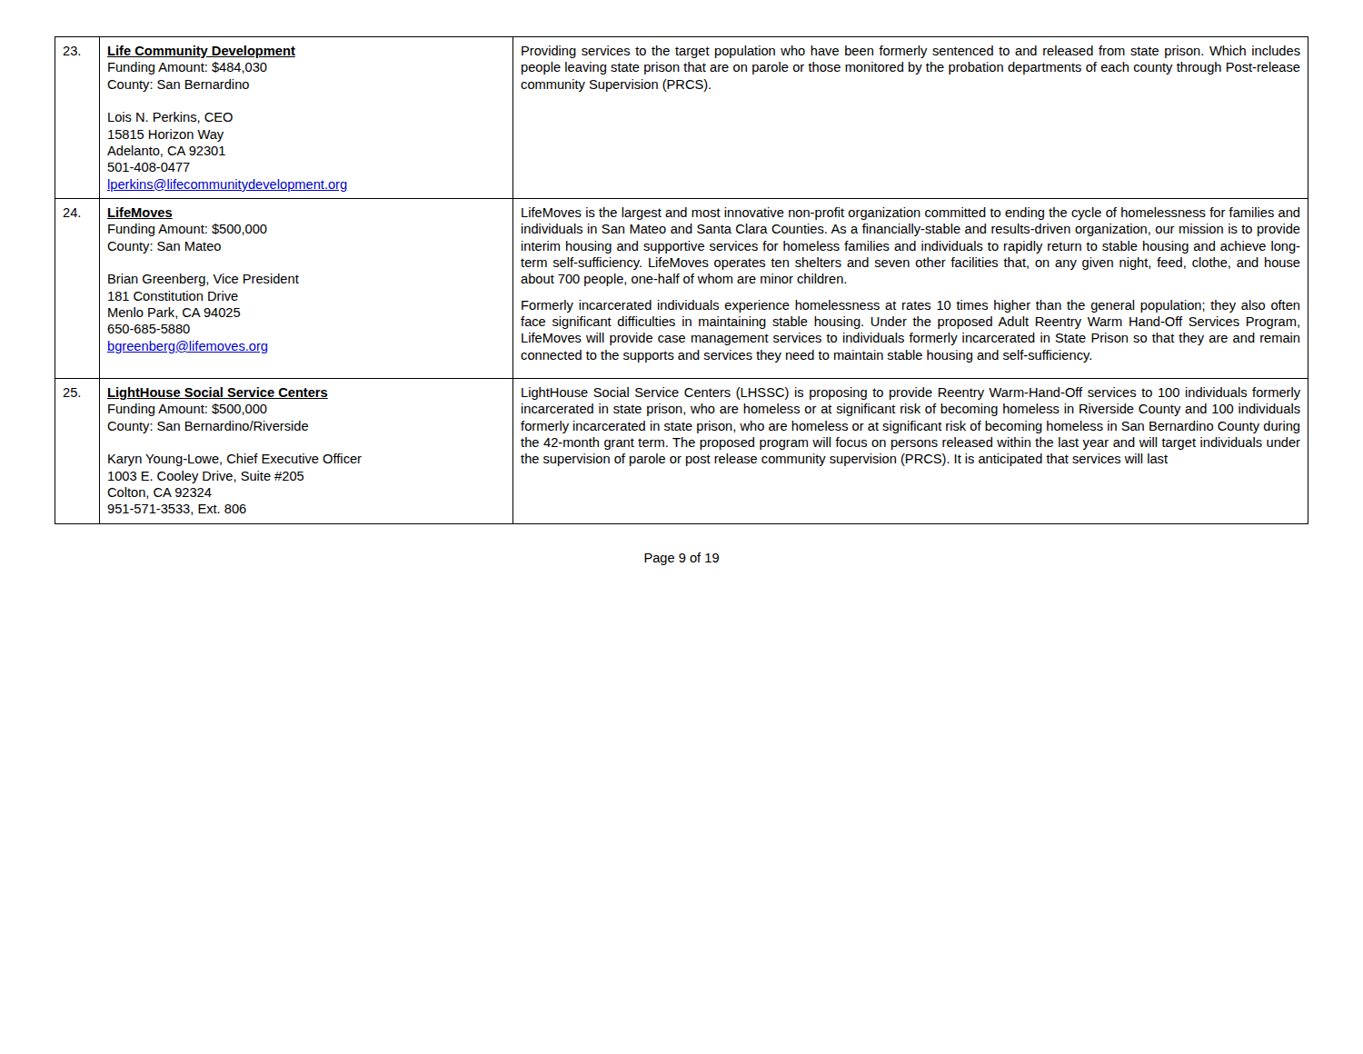| 23. | Life Community Development Funding Amount: $484,030 County: San Bernardino Lois N. Perkins, CEO 15815 Horizon Way Adelanto, CA 92301 501-408-0477 lperkins@lifecommunitydevelopment.org | Providing services to the target population who have been formerly sentenced to and released from state prison. Which includes people leaving state prison that are on parole or those monitored by the probation departments of each county through Post-release community Supervision (PRCS). |
| 24. | LifeMoves Funding Amount: $500,000 County: San Mateo Brian Greenberg, Vice President 181 Constitution Drive Menlo Park, CA 94025 650-685-5880 bgreenberg@lifemoves.org | LifeMoves is the largest and most innovative non-profit organization committed to ending the cycle of homelessness for families and individuals in San Mateo and Santa Clara Counties. As a financially-stable and results-driven organization, our mission is to provide interim housing and supportive services for homeless families and individuals to rapidly return to stable housing and achieve long-term self-sufficiency. LifeMoves operates ten shelters and seven other facilities that, on any given night, feed, clothe, and house about 700 people, one-half of whom are minor children. Formerly incarcerated individuals experience homelessness at rates 10 times higher than the general population; they also often face significant difficulties in maintaining stable housing. Under the proposed Adult Reentry Warm Hand-Off Services Program, LifeMoves will provide case management services to individuals formerly incarcerated in State Prison so that they are and remain connected to the supports and services they need to maintain stable housing and self-sufficiency. |
| 25. | LightHouse Social Service Centers Funding Amount: $500,000 County: San Bernardino/Riverside Karyn Young-Lowe, Chief Executive Officer 1003 E. Cooley Drive, Suite #205 Colton, CA 92324 951-571-3533, Ext. 806 | LightHouse Social Service Centers (LHSSC) is proposing to provide Reentry Warm-Hand-Off services to 100 individuals formerly incarcerated in state prison, who are homeless or at significant risk of becoming homeless in Riverside County and 100 individuals formerly incarcerated in state prison, who are homeless or at significant risk of becoming homeless in San Bernardino County during the 42-month grant term. The proposed program will focus on persons released within the last year and will target individuals under the supervision of parole or post release community supervision (PRCS). It is anticipated that services will last |
Page 9 of 19